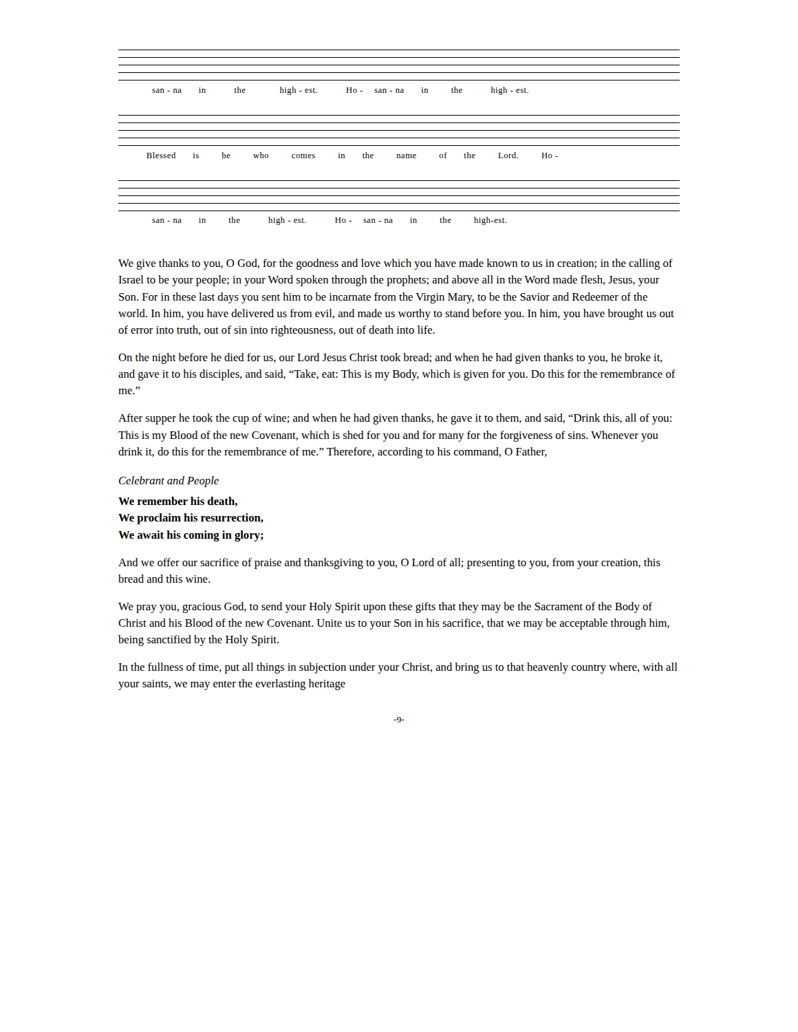san - na in the high - est. Ho - san - na in the high - est.
Blessed is he who comes in the name of the Lord. Ho -
san - na in the high - est. Ho - san - na in the high-est.
We give thanks to you, O God, for the goodness and love which you have made known to us in creation; in the calling of Israel to be your people; in your Word spoken through the prophets; and above all in the Word made flesh, Jesus, your Son. For in these last days you sent him to be incarnate from the Virgin Mary, to be the Savior and Redeemer of the world. In him, you have delivered us from evil, and made us worthy to stand before you. In him, you have brought us out of error into truth, out of sin into righteousness, out of death into life.
On the night before he died for us, our Lord Jesus Christ took bread; and when he had given thanks to you, he broke it, and gave it to his disciples, and said, “Take, eat: This is my Body, which is given for you. Do this for the remembrance of me.”
After supper he took the cup of wine; and when he had given thanks, he gave it to them, and said, “Drink this, all of you: This is my Blood of the new Covenant, which is shed for you and for many for the forgiveness of sins. Whenever you drink it, do this for the remembrance of me.” Therefore, according to his command, O Father,
Celebrant and People
We remember his death,
We proclaim his resurrection,
We await his coming in glory;
And we offer our sacrifice of praise and thanksgiving to you, O Lord of all; presenting to you, from your creation, this bread and this wine.
We pray you, gracious God, to send your Holy Spirit upon these gifts that they may be the Sacrament of the Body of Christ and his Blood of the new Covenant. Unite us to your Son in his sacrifice, that we may be acceptable through him, being sanctified by the Holy Spirit.
In the fullness of time, put all things in subjection under your Christ, and bring us to that heavenly country where, with all your saints, we may enter the everlasting heritage
-9-